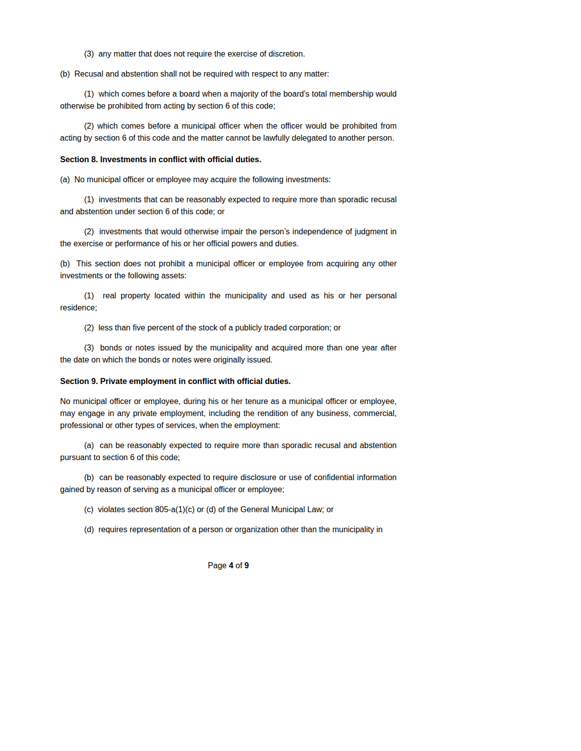(3) any matter that does not require the exercise of discretion.
(b) Recusal and abstention shall not be required with respect to any matter:
(1) which comes before a board when a majority of the board’s total membership would otherwise be prohibited from acting by section 6 of this code;
(2) which comes before a municipal officer when the officer would be prohibited from acting by section 6 of this code and the matter cannot be lawfully delegated to another person.
Section 8. Investments in conflict with official duties.
(a) No municipal officer or employee may acquire the following investments:
(1) investments that can be reasonably expected to require more than sporadic recusal and abstention under section 6 of this code; or
(2) investments that would otherwise impair the person’s independence of judgment in the exercise or performance of his or her official powers and duties.
(b) This section does not prohibit a municipal officer or employee from acquiring any other investments or the following assets:
(1) real property located within the municipality and used as his or her personal residence;
(2) less than five percent of the stock of a publicly traded corporation; or
(3) bonds or notes issued by the municipality and acquired more than one year after the date on which the bonds or notes were originally issued.
Section 9. Private employment in conflict with official duties.
No municipal officer or employee, during his or her tenure as a municipal officer or employee, may engage in any private employment, including the rendition of any business, commercial, professional or other types of services, when the employment:
(a) can be reasonably expected to require more than sporadic recusal and abstention pursuant to section 6 of this code;
(b) can be reasonably expected to require disclosure or use of confidential information gained by reason of serving as a municipal officer or employee;
(c) violates section 805-a(1)(c) or (d) of the General Municipal Law; or
(d) requires representation of a person or organization other than the municipality in
Page 4 of 9